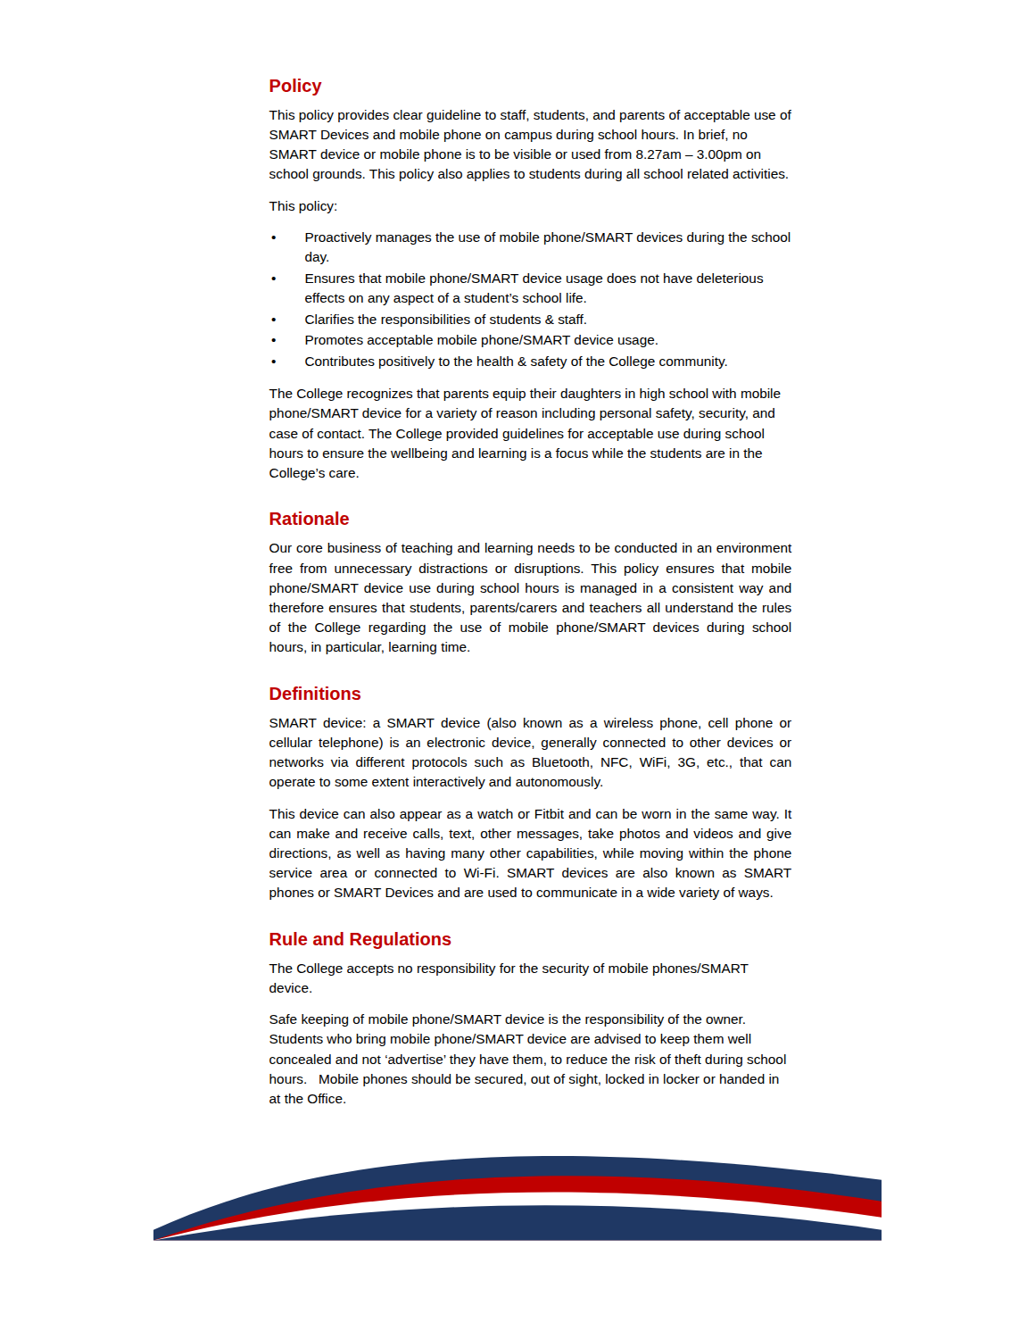Policy
This policy provides clear guideline to staff, students, and parents of acceptable use of SMART Devices and mobile phone on campus during school hours. In brief, no SMART device or mobile phone is to be visible or used from 8.27am – 3.00pm on school grounds. This policy also applies to students during all school related activities.
This policy:
Proactively manages the use of mobile phone/SMART devices during the school day.
Ensures that mobile phone/SMART device usage does not have deleterious effects on any aspect of a student’s school life.
Clarifies the responsibilities of students & staff.
Promotes acceptable mobile phone/SMART device usage.
Contributes positively to the health & safety of the College community.
The College recognizes that parents equip their daughters in high school with mobile phone/SMART device for a variety of reason including personal safety, security, and case of contact. The College provided guidelines for acceptable use during school hours to ensure the wellbeing and learning is a focus while the students are in the College’s care.
Rationale
Our core business of teaching and learning needs to be conducted in an environment free from unnecessary distractions or disruptions. This policy ensures that mobile phone/SMART device use during school hours is managed in a consistent way and therefore ensures that students, parents/carers and teachers all understand the rules of the College regarding the use of mobile phone/SMART devices during school hours, in particular, learning time.
Definitions
SMART device: a SMART device (also known as a wireless phone, cell phone or cellular telephone) is an electronic device, generally connected to other devices or networks via different protocols such as Bluetooth, NFC, WiFi, 3G, etc., that can operate to some extent interactively and autonomously.
This device can also appear as a watch or Fitbit and can be worn in the same way. It can make and receive calls, text, other messages, take photos and videos and give directions, as well as having many other capabilities, while moving within the phone service area or connected to Wi-Fi. SMART devices are also known as SMART phones or SMART Devices and are used to communicate in a wide variety of ways.
Rule and Regulations
The College accepts no responsibility for the security of mobile phones/SMART device.
Safe keeping of mobile phone/SMART device is the responsibility of the owner. Students who bring mobile phone/SMART device are advised to keep them well concealed and not ‘advertise’ they have them, to reduce the risk of theft during school hours. Mobile phones should be secured, out of sight, locked in locker or handed in at the Office.